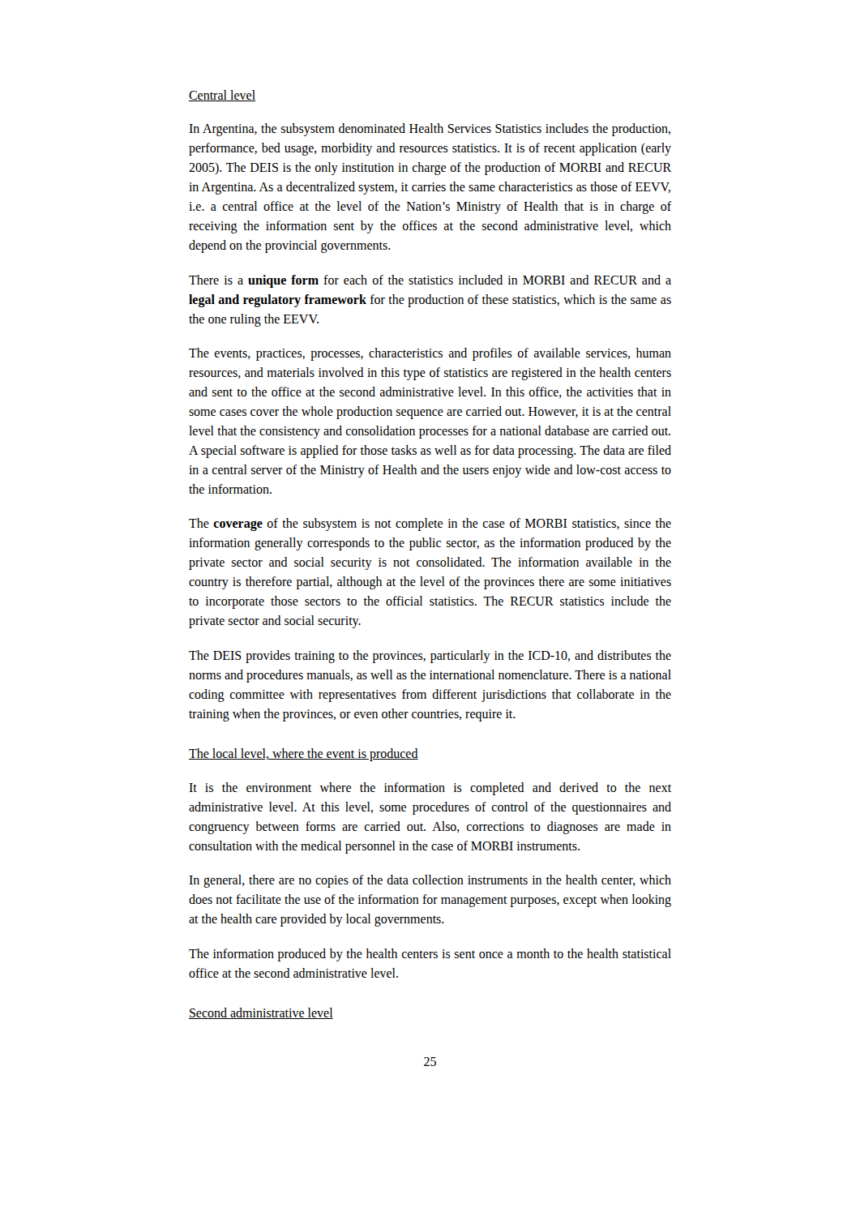Central level
In Argentina, the subsystem denominated Health Services Statistics includes the production, performance, bed usage, morbidity and resources statistics. It is of recent application (early 2005). The DEIS is the only institution in charge of the production of MORBI and RECUR in Argentina. As a decentralized system, it carries the same characteristics as those of EEVV, i.e. a central office at the level of the Nation’s Ministry of Health that is in charge of receiving the information sent by the offices at the second administrative level, which depend on the provincial governments.
There is a unique form for each of the statistics included in MORBI and RECUR and a legal and regulatory framework for the production of these statistics, which is the same as the one ruling the EEVV.
The events, practices, processes, characteristics and profiles of available services, human resources, and materials involved in this type of statistics are registered in the health centers and sent to the office at the second administrative level. In this office, the activities that in some cases cover the whole production sequence are carried out. However, it is at the central level that the consistency and consolidation processes for a national database are carried out. A special software is applied for those tasks as well as for data processing. The data are filed in a central server of the Ministry of Health and the users enjoy wide and low-cost access to the information.
The coverage of the subsystem is not complete in the case of MORBI statistics, since the information generally corresponds to the public sector, as the information produced by the private sector and social security is not consolidated. The information available in the country is therefore partial, although at the level of the provinces there are some initiatives to incorporate those sectors to the official statistics. The RECUR statistics include the private sector and social security.
The DEIS provides training to the provinces, particularly in the ICD-10, and distributes the norms and procedures manuals, as well as the international nomenclature. There is a national coding committee with representatives from different jurisdictions that collaborate in the training when the provinces, or even other countries, require it.
The local level, where the event is produced
It is the environment where the information is completed and derived to the next administrative level. At this level, some procedures of control of the questionnaires and congruency between forms are carried out. Also, corrections to diagnoses are made in consultation with the medical personnel in the case of MORBI instruments.
In general, there are no copies of the data collection instruments in the health center, which does not facilitate the use of the information for management purposes, except when looking at the health care provided by local governments.
The information produced by the health centers is sent once a month to the health statistical office at the second administrative level.
Second administrative level
25